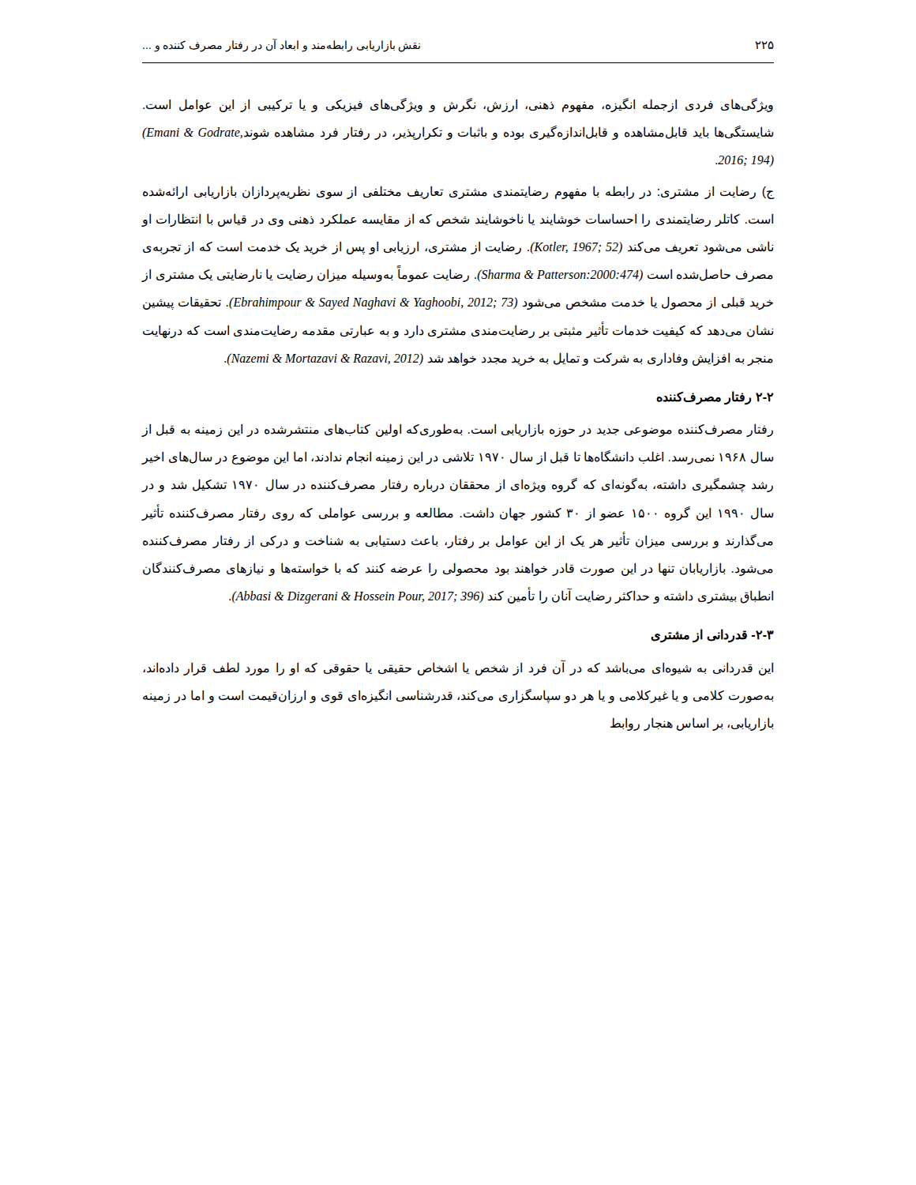۲۲۵ نقش بازاریابی رابطه‌مند و ابعاد آن در رفتار مصرف کننده و ...
ویژگی‌های فردی ازجمله انگیزه، مفهوم ذهنی، ارزش، نگرش و ویژگی‌های فیزیکی و یا ترکیبی از این عوامل است. شایستگی‌ها باید قابل‌مشاهده و قابل‌اندازه‌گیری بوده و باثبات و تکرارپذیر، در رفتار فرد مشاهده شوند(Emani & Godrate, 2016; 194).
ج) رضایت از مشتری: در رابطه با مفهوم رضایتمندی مشتری تعاریف مختلفی از سوی نظریه‌پردازان بازاریابی ارائه‌شده است. کاتلر رضایتمندی را احساسات خوشایند یا ناخوشایند شخص که از مقایسه عملکرد ذهنی وی در قیاس با انتظارات او ناشی می‌شود تعریف می‌کند (Kotler, 1967; 52). رضایت از مشتری، ارزیابی او پس از خرید یک خدمت است که از تجربه‌ی مصرف حاصل‌شده است (Sharma & Patterson:2000:474). رضایت عموماً به‌وسیله میزان رضایت یا نارضایتی یک مشتری از خرید قبلی از محصول یا خدمت مشخص می‌شود (Ebrahimpour & Sayed Naghavi & Yaghoobi, 2012; 73). تحقیقات پیشین نشان می‌دهد که کیفیت خدمات تأثیر مثبتی بر رضایت‌مندی مشتری دارد و به عبارتی مقدمه رضایت‌مندی است که درنهایت منجر به افزایش وفاداری به شرکت و تمایل به خرید مجدد خواهد شد (Nazemi & Mortazavi & Razavi, 2012).
۲-۲ رفتار مصرف‌کننده
رفتار مصرف‌کننده موضوعی جدید در حوزه بازاریابی است. به‌طوری‌که اولین کتاب‌های منتشرشده در این زمینه به قبل از سال ۱۹۶۸ نمی‌رسد. اغلب دانشگاه‌ها تا قبل از سال ۱۹۷۰ تلاشی در این زمینه انجام ندادند، اما این موضوع در سال‌های اخیر رشد چشمگیری داشته، به‌گونه‌ای که گروه ویژه‌ای از محققان درباره رفتار مصرف‌کننده در سال ۱۹۷۰ تشکیل شد و در سال ۱۹۹۰ این گروه ۱۵۰۰ عضو از ۳۰ کشور جهان داشت. مطالعه و بررسی عواملی که روی رفتار مصرف‌کننده تأثیر می‌گذارند و بررسی میزان تأثیر هر یک از این عوامل بر رفتار، باعث دستیابی به شناخت و درکی از رفتار مصرف‌کننده می‌شود. بازاریابان تنها در این صورت قادر خواهند بود محصولی را عرضه کنند که با خواسته‌ها و نیازهای مصرف‌کنندگان انطباق بیشتری داشته و حداکثر رضایت آنان را تأمین کند (Abbasi & Dizgerani & Hossein Pour, 2017; 396).
۲-۳- قدردانی از مشتری
این قدردانی به شیوه‌ای می‌باشد که در آن فرد از شخص یا اشخاص حقیقی یا حقوقی که او را مورد لطف قرار داده‌اند، به‌صورت کلامی و یا غیرکلامی و یا هر دو سپاسگزاری می‌کند، قدرشناسی انگیزه‌ای قوی و ارزان‌قیمت است و اما در زمینه بازاریابی، بر اساس هنجار روابط